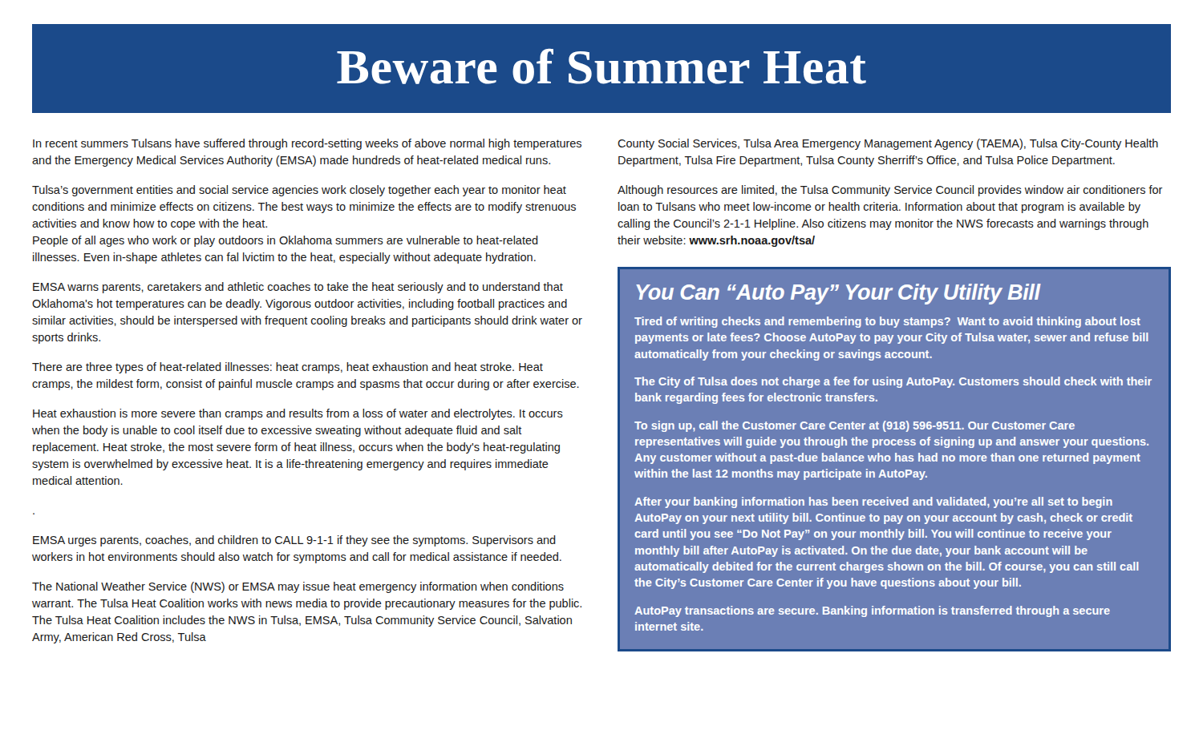Beware of Summer Heat
In recent summers Tulsans have suffered through record-setting weeks of above normal high temperatures and the Emergency Medical Services Authority (EMSA) made hundreds of heat-related medical runs.
Tulsa’s government entities and social service agencies work closely together each year to monitor heat conditions and minimize effects on citizens. The best ways to minimize the effects are to modify strenuous activities and know how to cope with the heat.
People of all ages who work or play outdoors in Oklahoma summers are vulnerable to heat-related illnesses. Even in-shape athletes can fal lvictim to the heat, especially without adequate hydration.
EMSA warns parents, caretakers and athletic coaches to take the heat seriously and to understand that Oklahoma's hot temperatures can be deadly. Vigorous outdoor activities, including football practices and similar activities, should be interspersed with frequent cooling breaks and participants should drink water or sports drinks.
There are three types of heat-related illnesses: heat cramps, heat exhaustion and heat stroke. Heat cramps, the mildest form, consist of painful muscle cramps and spasms that occur during or after exercise.
Heat exhaustion is more severe than cramps and results from a loss of water and electrolytes. It occurs when the body is unable to cool itself due to excessive sweating without adequate fluid and salt replacement. Heat stroke, the most severe form of heat illness, occurs when the body's heat-regulating system is overwhelmed by excessive heat. It is a life-threatening emergency and requires immediate medical attention.
.
EMSA urges parents, coaches, and children to CALL 9-1-1 if they see the symptoms. Supervisors and workers in hot environments should also watch for symptoms and call for medical assistance if needed.
The National Weather Service (NWS) or EMSA may issue heat emergency information when conditions warrant. The Tulsa Heat Coalition works with news media to provide precautionary measures for the public. The Tulsa Heat Coalition includes the NWS in Tulsa, EMSA, Tulsa Community Service Council, Salvation Army, American Red Cross, Tulsa
County Social Services, Tulsa Area Emergency Management Agency (TAEMA), Tulsa City-County Health Department, Tulsa Fire Department, Tulsa County Sherriff’s Office, and Tulsa Police Department.
Although resources are limited, the Tulsa Community Service Council provides window air conditioners for loan to Tulsans who meet low-income or health criteria. Information about that program is available by calling the Council’s 2-1-1 Helpline. Also citizens may monitor the NWS forecasts and warnings through their website: www.srh.noaa.gov/tsa/
You Can “Auto Pay” Your City Utility Bill
Tired of writing checks and remembering to buy stamps? Want to avoid thinking about lost payments or late fees? Choose AutoPay to pay your City of Tulsa water, sewer and refuse bill automatically from your checking or savings account.
The City of Tulsa does not charge a fee for using AutoPay. Customers should check with their bank regarding fees for electronic transfers.
To sign up, call the Customer Care Center at (918) 596-9511. Our Customer Care representatives will guide you through the process of signing up and answer your questions. Any customer without a past-due balance who has had no more than one returned payment within the last 12 months may participate in AutoPay.
After your banking information has been received and validated, you’re all set to begin AutoPay on your next utility bill. Continue to pay on your account by cash, check or credit card until you see “Do Not Pay” on your monthly bill. You will continue to receive your monthly bill after AutoPay is activated. On the due date, your bank account will be automatically debited for the current charges shown on the bill. Of course, you can still call the City’s Customer Care Center if you have questions about your bill.
AutoPay transactions are secure. Banking information is transferred through a secure internet site.